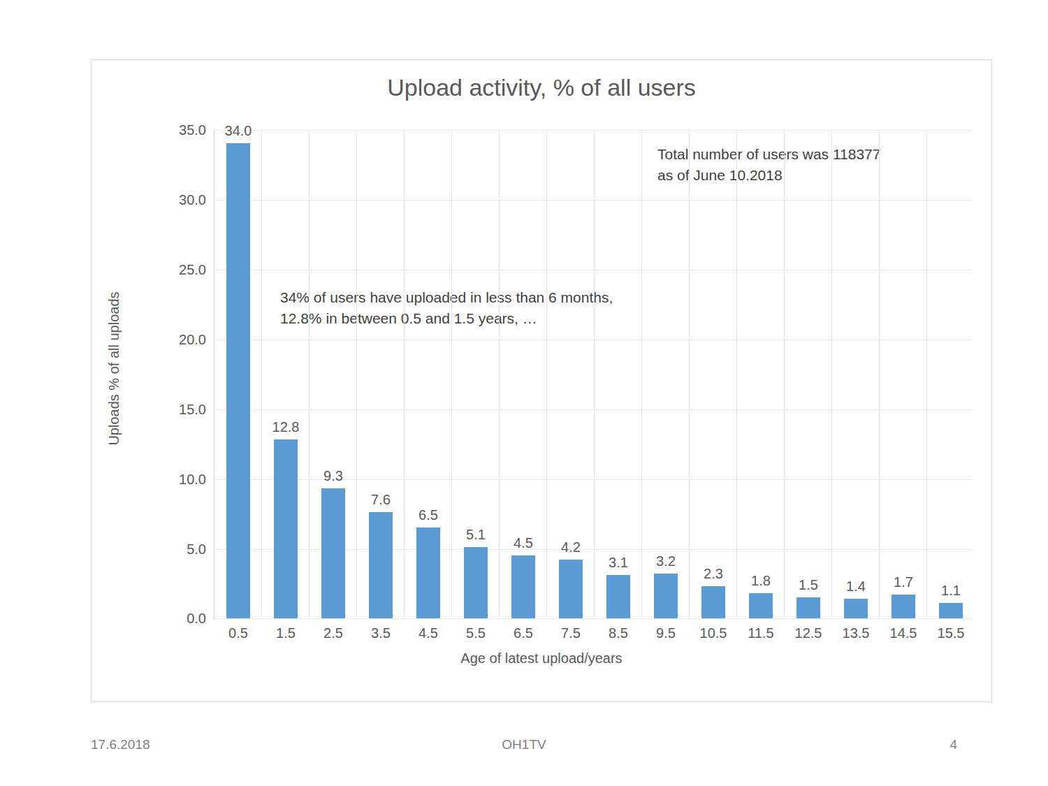Upload activity, % of all users
Total number of users was 118377
as of June 10.2018
34% of users have uploaded in less than 6 months,
12.8% in between 0.5 and 1.5 years, …
Uploads % of all uploads
35.0
30.0
25.0
20.0
15.0
10.0
5.0
0.0
34.0 0.5
12.8 1.5
9.3 2.5
7.6 3.5
6.5 4.5
5.1 5.5
4.5 6.5
4.2 7.5
3.1 8.5
3.2 9.5
2.3 10.5
1.8 11.5
1.5 12.5
1.4 13.5
1.7 14.5
1.1 15.5
Age of latest upload/years
17.6.2018 OH1TV 4